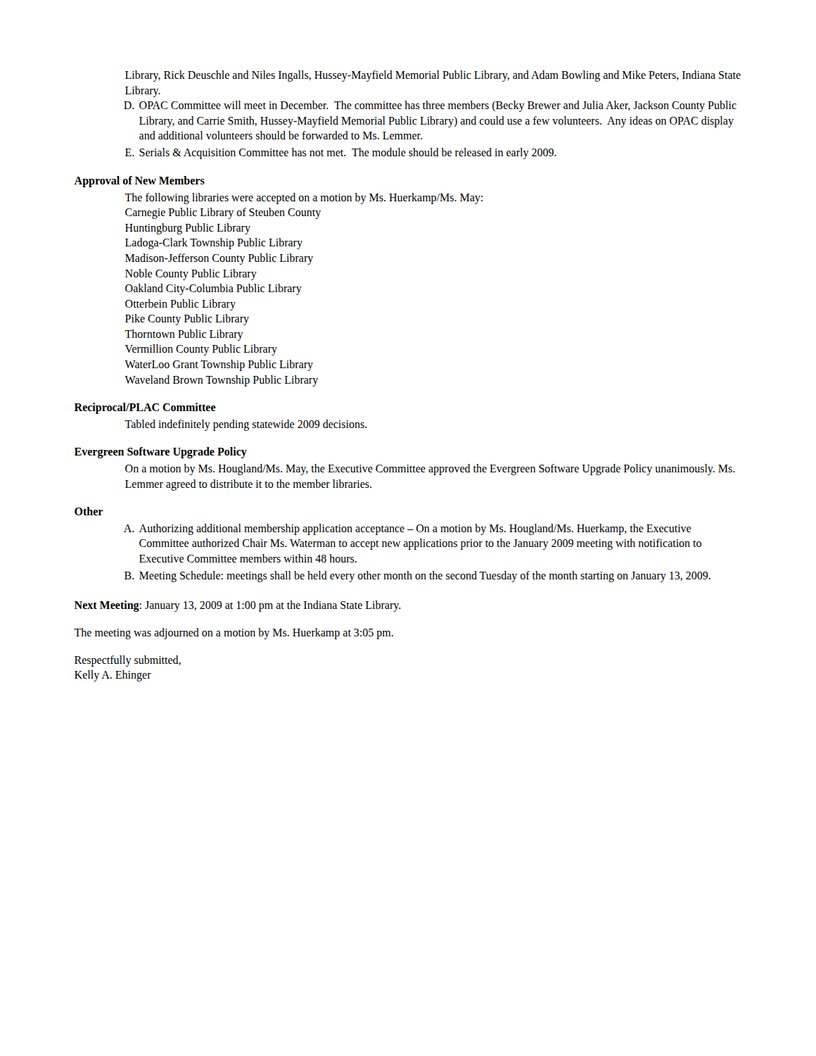Library, Rick Deuschle and Niles Ingalls, Hussey-Mayfield Memorial Public Library, and Adam Bowling and Mike Peters, Indiana State Library.
OPAC Committee will meet in December. The committee has three members (Becky Brewer and Julia Aker, Jackson County Public Library, and Carrie Smith, Hussey-Mayfield Memorial Public Library) and could use a few volunteers. Any ideas on OPAC display and additional volunteers should be forwarded to Ms. Lemmer.
Serials & Acquisition Committee has not met. The module should be released in early 2009.
Approval of New Members
The following libraries were accepted on a motion by Ms. Huerkamp/Ms. May:
Carnegie Public Library of Steuben County
Huntingburg Public Library
Ladoga-Clark Township Public Library
Madison-Jefferson County Public Library
Noble County Public Library
Oakland City-Columbia Public Library
Otterbein Public Library
Pike County Public Library
Thorntown Public Library
Vermillion County Public Library
WaterLoo Grant Township Public Library
Waveland Brown Township Public Library
Reciprocal/PLAC Committee
Tabled indefinitely pending statewide 2009 decisions.
Evergreen Software Upgrade Policy
On a motion by Ms. Hougland/Ms. May, the Executive Committee approved the Evergreen Software Upgrade Policy unanimously. Ms. Lemmer agreed to distribute it to the member libraries.
Other
Authorizing additional membership application acceptance – On a motion by Ms. Hougland/Ms. Huerkamp, the Executive Committee authorized Chair Ms. Waterman to accept new applications prior to the January 2009 meeting with notification to Executive Committee members within 48 hours.
Meeting Schedule: meetings shall be held every other month on the second Tuesday of the month starting on January 13, 2009.
Next Meeting: January 13, 2009 at 1:00 pm at the Indiana State Library.
The meeting was adjourned on a motion by Ms. Huerkamp at 3:05 pm.
Respectfully submitted,
Kelly A. Ehinger